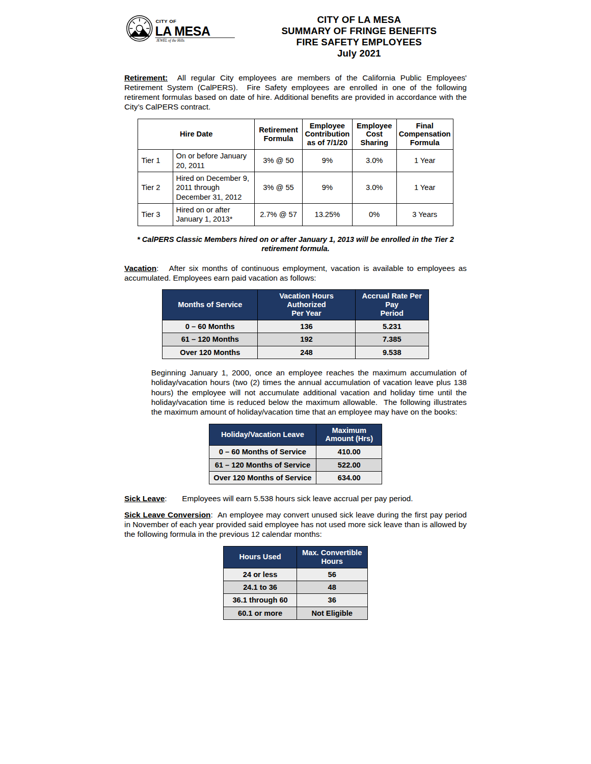CITY OF LA MESA JEWEL of the Hills
CITY OF LA MESA
SUMMARY OF FRINGE BENEFITS
FIRE SAFETY EMPLOYEES
July 2021
Retirement: All regular City employees are members of the California Public Employees' Retirement System (CalPERS). Fire Safety employees are enrolled in one of the following retirement formulas based on date of hire. Additional benefits are provided in accordance with the City’s CalPERS contract.
| Hire Date | Retirement Formula | Employee Contribution as of 7/1/20 | Employee Cost Sharing | Final Compensation Formula |
| --- | --- | --- | --- | --- |
| Tier 1 | On or before January 20, 2011 | 3% @ 50 | 9% | 3.0% | 1 Year |
| Tier 2 | Hired on December 9, 2011 through December 31, 2012 | 3% @ 55 | 9% | 3.0% | 1 Year |
| Tier 3 | Hired on or after January 1, 2013* | 2.7% @ 57 | 13.25% | 0% | 3 Years |
* CalPERS Classic Members hired on or after January 1, 2013 will be enrolled in the Tier 2 retirement formula.
Vacation: After six months of continuous employment, vacation is available to employees as accumulated. Employees earn paid vacation as follows:
| Months of Service | Vacation Hours Authorized Per Year | Accrual Rate Per Pay Period |
| --- | --- | --- |
| 0 – 60 Months | 136 | 5.231 |
| 61 – 120 Months | 192 | 7.385 |
| Over 120 Months | 248 | 9.538 |
Beginning January 1, 2000, once an employee reaches the maximum accumulation of holiday/vacation hours (two (2) times the annual accumulation of vacation leave plus 138 hours) the employee will not accumulate additional vacation and holiday time until the holiday/vacation time is reduced below the maximum allowable. The following illustrates the maximum amount of holiday/vacation time that an employee may have on the books:
| Holiday/Vacation Leave | Maximum Amount (Hrs) |
| --- | --- |
| 0 – 60 Months of Service | 410.00 |
| 61 – 120 Months of Service | 522.00 |
| Over 120 Months of Service | 634.00 |
Sick Leave: Employees will earn 5.538 hours sick leave accrual per pay period.
Sick Leave Conversion: An employee may convert unused sick leave during the first pay period in November of each year provided said employee has not used more sick leave than is allowed by the following formula in the previous 12 calendar months:
| Hours Used | Max. Convertible Hours |
| --- | --- |
| 24 or less | 56 |
| 24.1 to 36 | 48 |
| 36.1 through 60 | 36 |
| 60.1 or more | Not Eligible |